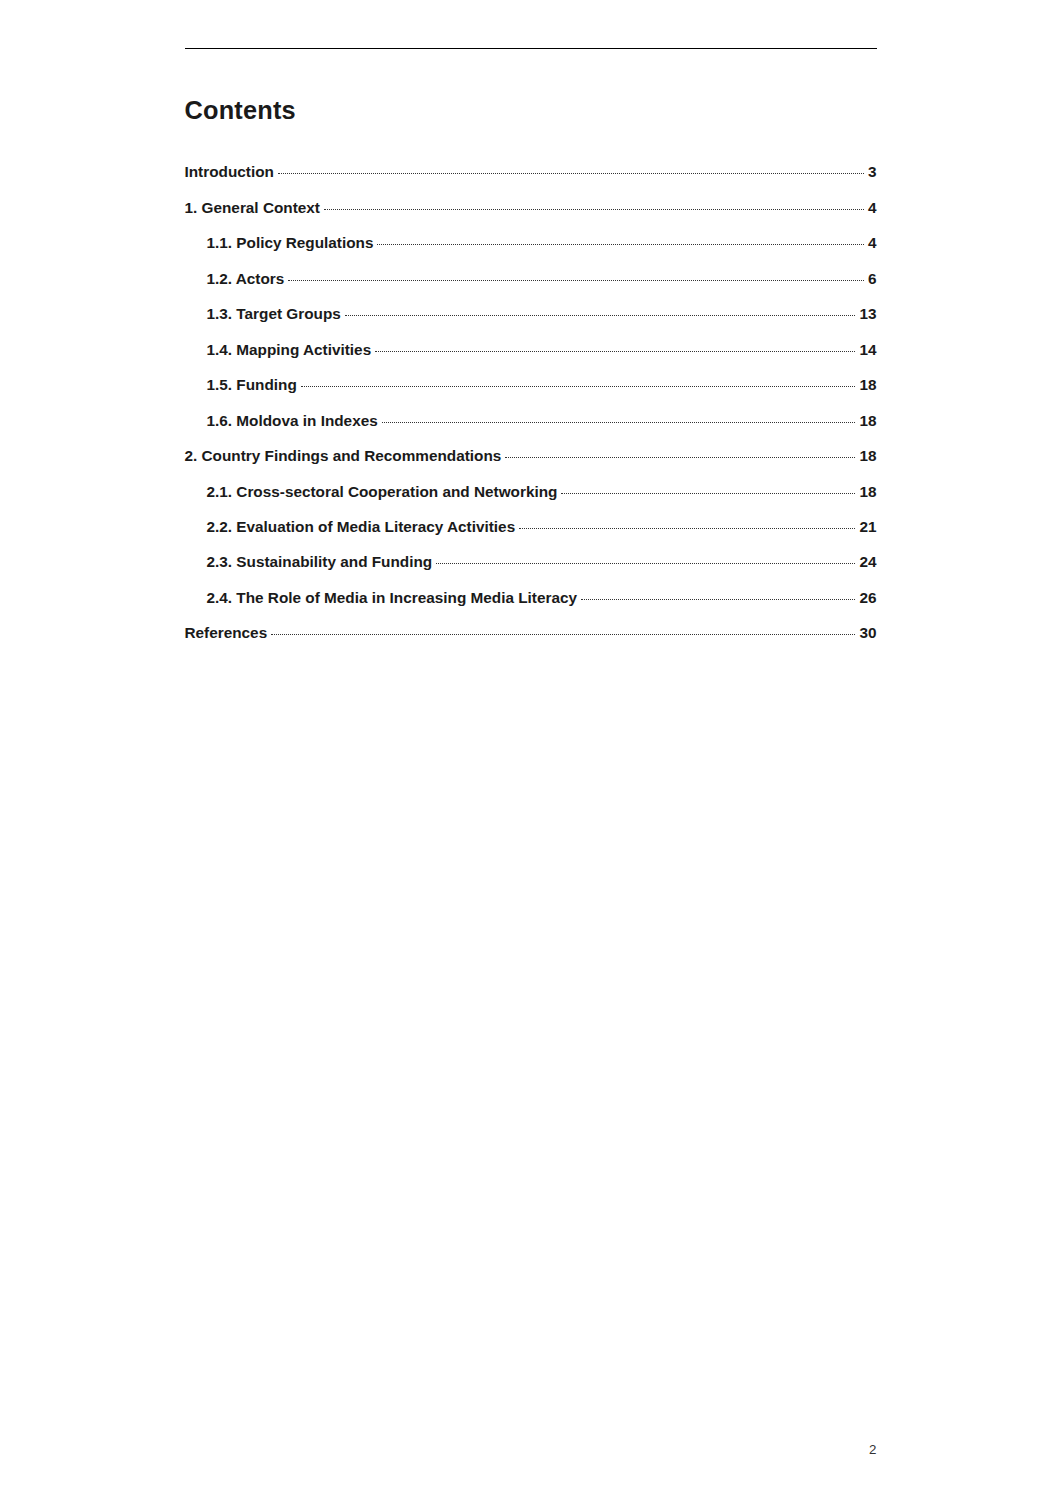Contents
Introduction 3
1. General Context 4
1.1. Policy Regulations 4
1.2. Actors 6
1.3. Target Groups 13
1.4. Mapping Activities 14
1.5. Funding 18
1.6. Moldova in Indexes 18
2. Country Findings and Recommendations 18
2.1. Cross-sectoral Cooperation and Networking 18
2.2. Evaluation of Media Literacy Activities 21
2.3. Sustainability and Funding 24
2.4. The Role of Media in Increasing Media Literacy 26
References 30
2